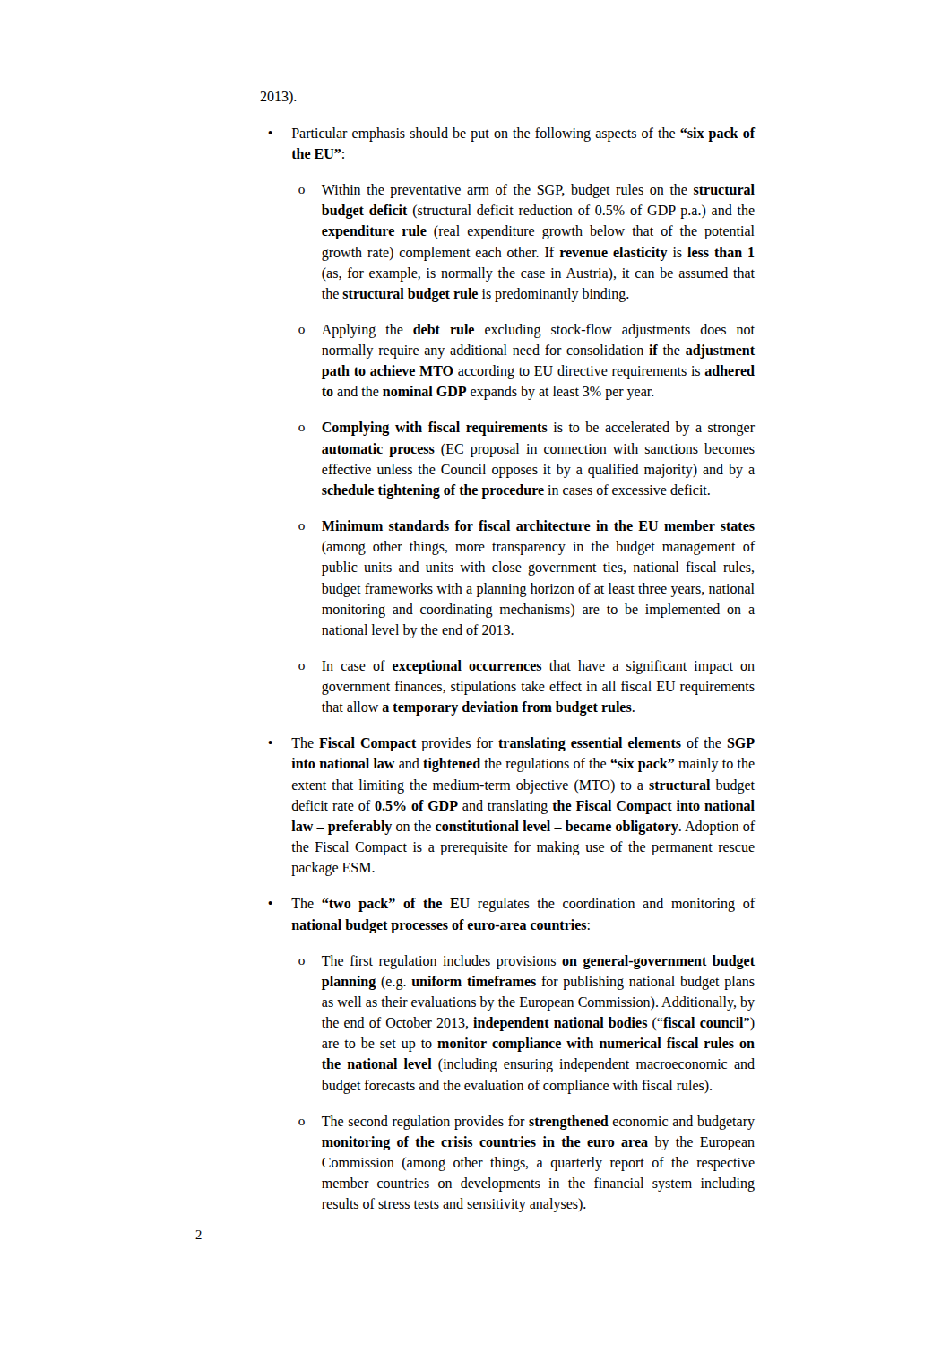2013).
Particular emphasis should be put on the following aspects of the “six pack of the EU”:
Within the preventative arm of the SGP, budget rules on the structural budget deficit (structural deficit reduction of 0.5% of GDP p.a.) and the expenditure rule (real expenditure growth below that of the potential growth rate) complement each other. If revenue elasticity is less than 1 (as, for example, is normally the case in Austria), it can be assumed that the structural budget rule is predominantly binding.
Applying the debt rule excluding stock-flow adjustments does not normally require any additional need for consolidation if the adjustment path to achieve MTO according to EU directive requirements is adhered to and the nominal GDP expands by at least 3% per year.
Complying with fiscal requirements is to be accelerated by a stronger automatic process (EC proposal in connection with sanctions becomes effective unless the Council opposes it by a qualified majority) and by a schedule tightening of the procedure in cases of excessive deficit.
Minimum standards for fiscal architecture in the EU member states (among other things, more transparency in the budget management of public units and units with close government ties, national fiscal rules, budget frameworks with a planning horizon of at least three years, national monitoring and coordinating mechanisms) are to be implemented on a national level by the end of 2013.
In case of exceptional occurrences that have a significant impact on government finances, stipulations take effect in all fiscal EU requirements that allow a temporary deviation from budget rules.
The Fiscal Compact provides for translating essential elements of the SGP into national law and tightened the regulations of the “six pack” mainly to the extent that limiting the medium-term objective (MTO) to a structural budget deficit rate of 0.5% of GDP and translating the Fiscal Compact into national law – preferably on the constitutional level – became obligatory. Adoption of the Fiscal Compact is a prerequisite for making use of the permanent rescue package ESM.
The “two pack” of the EU regulates the coordination and monitoring of national budget processes of euro-area countries:
The first regulation includes provisions on general-government budget planning (e.g. uniform timeframes for publishing national budget plans as well as their evaluations by the European Commission). Additionally, by the end of October 2013, independent national bodies (“fiscal council”) are to be set up to monitor compliance with numerical fiscal rules on the national level (including ensuring independent macroeconomic and budget forecasts and the evaluation of compliance with fiscal rules).
The second regulation provides for strengthened economic and budgetary monitoring of the crisis countries in the euro area by the European Commission (among other things, a quarterly report of the respective member countries on developments in the financial system including results of stress tests and sensitivity analyses).
2